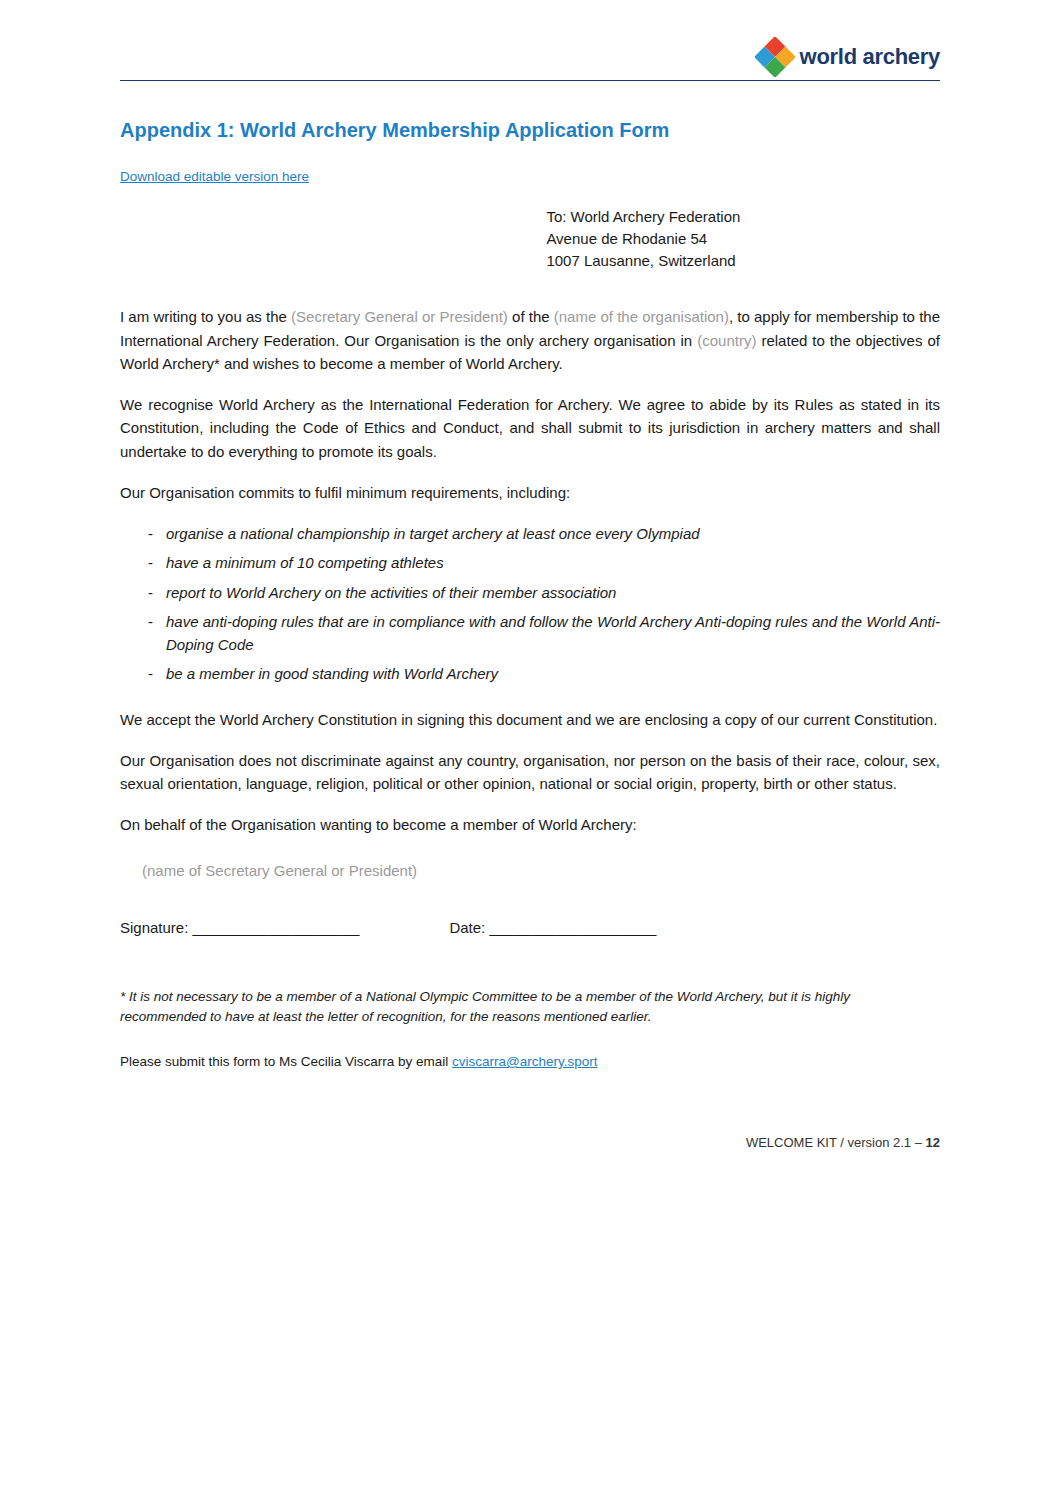world archery
Appendix 1: World Archery Membership Application Form
Download editable version here
To: World Archery Federation
Avenue de Rhodanie 54
1007 Lausanne, Switzerland
I am writing to you as the (Secretary General or President) of the (name of the organisation), to apply for membership to the International Archery Federation. Our Organisation is the only archery organisation in (country) related to the objectives of World Archery* and wishes to become a member of World Archery.
We recognise World Archery as the International Federation for Archery. We agree to abide by its Rules as stated in its Constitution, including the Code of Ethics and Conduct, and shall submit to its jurisdiction in archery matters and shall undertake to do everything to promote its goals.
Our Organisation commits to fulfil minimum requirements, including:
organise a national championship in target archery at least once every Olympiad
have a minimum of 10 competing athletes
report to World Archery on the activities of their member association
have anti-doping rules that are in compliance with and follow the World Archery Anti-doping rules and the World Anti-Doping Code
be a member in good standing with World Archery
We accept the World Archery Constitution in signing this document and we are enclosing a copy of our current Constitution.
Our Organisation does not discriminate against any country, organisation, nor person on the basis of their race, colour, sex, sexual orientation, language, religion, political or other opinion, national or social origin, property, birth or other status.
On behalf of the Organisation wanting to become a member of World Archery:
(name of Secretary General or President)
Signature: ____________________
Date: ____________________
* It is not necessary to be a member of a National Olympic Committee to be a member of the World Archery, but it is highly recommended to have at least the letter of recognition, for the reasons mentioned earlier.
Please submit this form to Ms Cecilia Viscarra by email cviscarra@archery.sport
WELCOME KIT / version 2.1 – 12